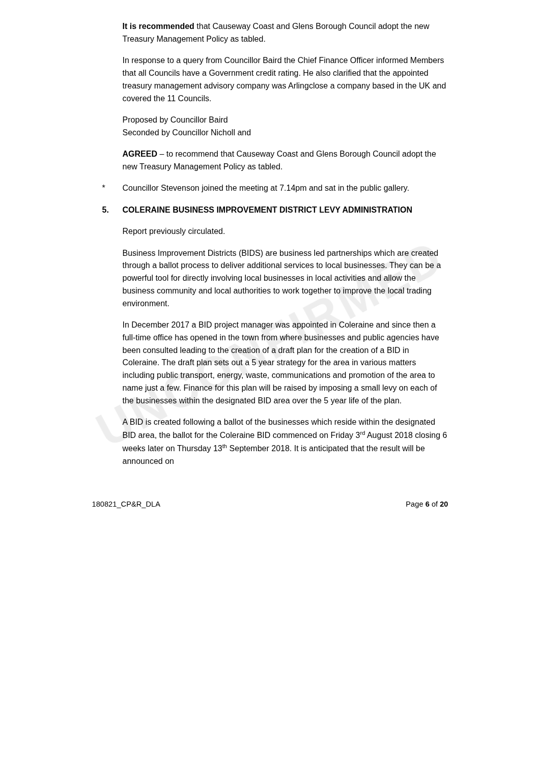UNCONFIRMED
It is recommended that Causeway Coast and Glens Borough Council adopt the new Treasury Management Policy as tabled.
In response to a query from Councillor Baird the Chief Finance Officer informed Members that all Councils have a Government credit rating. He also clarified that the appointed treasury management advisory company was Arlingclose a company based in the UK and covered the 11 Councils.
Proposed by Councillor Baird
Seconded by Councillor Nicholl and
AGREED – to recommend that Causeway Coast and Glens Borough Council adopt the new Treasury Management Policy as tabled.
*
Councillor Stevenson joined the meeting at 7.14pm and sat in the public gallery.
5.
COLERAINE BUSINESS IMPROVEMENT DISTRICT LEVY ADMINISTRATION
Report previously circulated.
Business Improvement Districts (BIDS) are business led partnerships which are created through a ballot process to deliver additional services to local businesses. They can be a powerful tool for directly involving local businesses in local activities and allow the business community and local authorities to work together to improve the local trading environment.
In December 2017 a BID project manager was appointed in Coleraine and since then a full-time office has opened in the town from where businesses and public agencies have been consulted leading to the creation of a draft plan for the creation of a BID in Coleraine. The draft plan sets out a 5 year strategy for the area in various matters including public transport, energy, waste, communications and promotion of the area to name just a few. Finance for this plan will be raised by imposing a small levy on each of the businesses within the designated BID area over the 5 year life of the plan.
A BID is created following a ballot of the businesses which reside within the designated BID area, the ballot for the Coleraine BID commenced on Friday 3rd August 2018 closing 6 weeks later on Thursday 13th September 2018. It is anticipated that the result will be announced on
180821_CP&R_DLA
Page 6 of 20